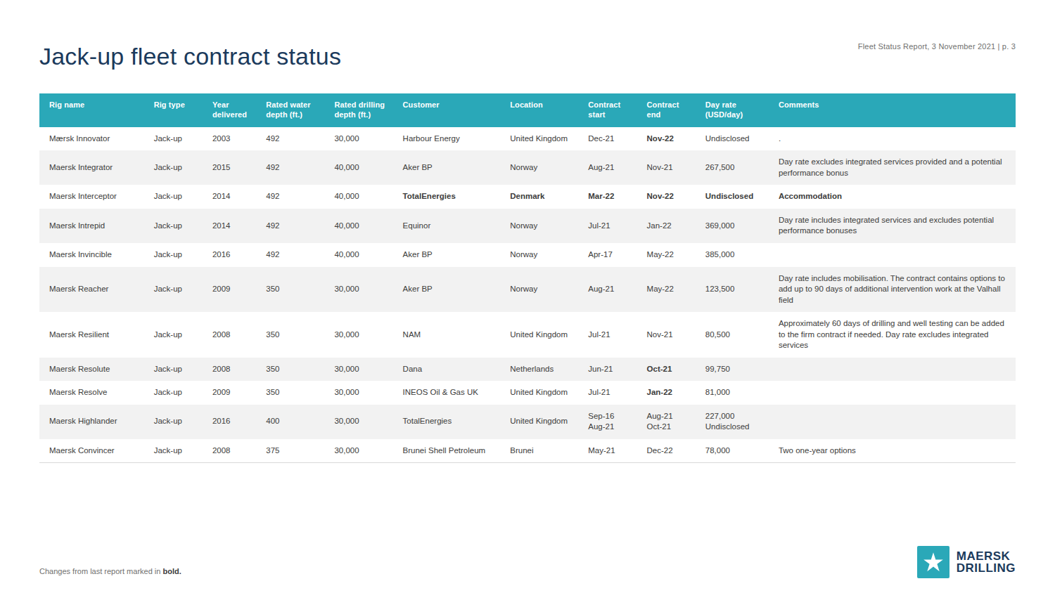Fleet Status Report, 3 November 2021 | p. 3
Jack-up fleet contract status
| Rig name | Rig type | Year delivered | Rated water depth (ft.) | Rated drilling depth (ft.) | Customer | Location | Contract start | Contract end | Day rate (USD/day) | Comments |
| --- | --- | --- | --- | --- | --- | --- | --- | --- | --- | --- |
| Mærsk Innovator | Jack-up | 2003 | 492 | 30,000 | Harbour Energy | United Kingdom | Dec-21 | Nov-22 | Undisclosed | . |
| Maersk Integrator | Jack-up | 2015 | 492 | 40,000 | Aker BP | Norway | Aug-21 | Nov-21 | 267,500 | Day rate excludes integrated services provided and a potential performance bonus |
| Maersk Interceptor | Jack-up | 2014 | 492 | 40,000 | TotalEnergies | Denmark | Mar-22 | Nov-22 | Undisclosed | Accommodation |
| Maersk Intrepid | Jack-up | 2014 | 492 | 40,000 | Equinor | Norway | Jul-21 | Jan-22 | 369,000 | Day rate includes integrated services and excludes potential performance bonuses |
| Maersk Invincible | Jack-up | 2016 | 492 | 40,000 | Aker BP | Norway | Apr-17 | May-22 | 385,000 | |
| Maersk Reacher | Jack-up | 2009 | 350 | 30,000 | Aker BP | Norway | Aug-21 | May-22 | 123,500 | Day rate includes mobilisation. The contract contains options to add up to 90 days of additional intervention work at the Valhall field |
| Maersk Resilient | Jack-up | 2008 | 350 | 30,000 | NAM | United Kingdom | Jul-21 | Nov-21 | 80,500 | Approximately 60 days of drilling and well testing can be added to the firm contract if needed. Day rate excludes integrated services |
| Maersk Resolute | Jack-up | 2008 | 350 | 30,000 | Dana | Netherlands | Jun-21 | Oct-21 | 99,750 | |
| Maersk Resolve | Jack-up | 2009 | 350 | 30,000 | INEOS Oil & Gas UK | United Kingdom | Jul-21 | Jan-22 | 81,000 | |
| Maersk Highlander | Jack-up | 2016 | 400 | 30,000 | TotalEnergies | United Kingdom | Sep-16 Aug-21 | Aug-21 Oct-21 | 227,000 Undisclosed | |
| Maersk Convincer | Jack-up | 2008 | 375 | 30,000 | Brunei Shell Petroleum | Brunei | May-21 | Dec-22 | 78,000 | Two one-year options |
Changes from last report marked in bold.
MAERSK DRILLING